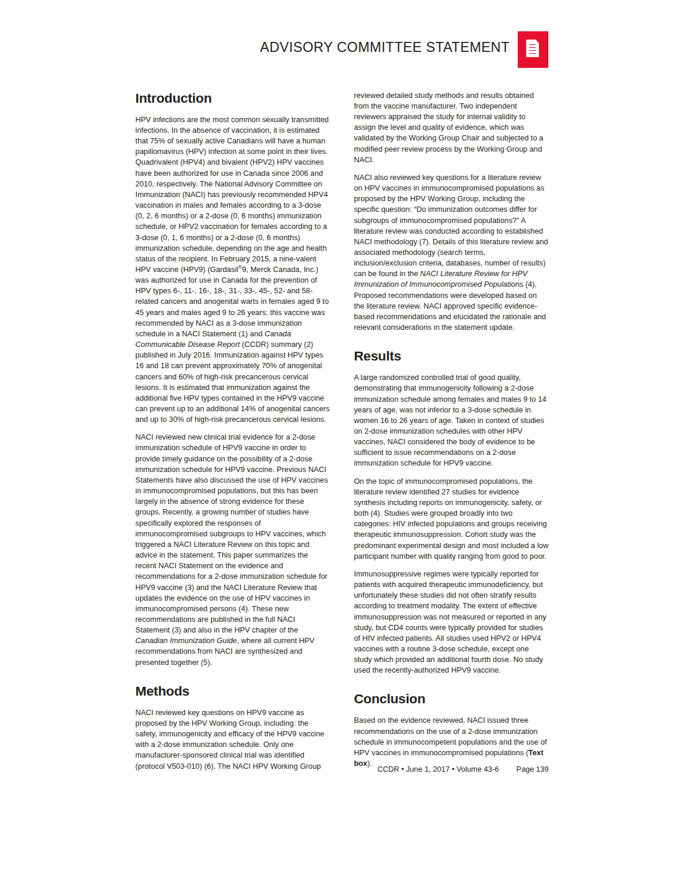ADVISORY COMMITTEE STATEMENT
Introduction
HPV infections are the most common sexually transmitted infections. In the absence of vaccination, it is estimated that 75% of sexually active Canadians will have a human papillomavirus (HPV) infection at some point in their lives. Quadrivalent (HPV4) and bivalent (HPV2) HPV vaccines have been authorized for use in Canada since 2006 and 2010, respectively. The National Advisory Committee on Immunization (NACI) has previously recommended HPV4 vaccination in males and females according to a 3-dose (0, 2, 6 months) or a 2-dose (0, 6 months) immunization schedule, or HPV2 vaccination for females according to a 3-dose (0, 1, 6 months) or a 2-dose (0, 6 months) immunization schedule, depending on the age and health status of the recipient. In February 2015, a nine-valent HPV vaccine (HPV9) (Gardasil®9, Merck Canada, Inc.) was authorized for use in Canada for the prevention of HPV types 6-, 11-, 16-, 18-, 31-, 33-, 45-, 52- and 58-related cancers and anogenital warts in females aged 9 to 45 years and males aged 9 to 26 years; this vaccine was recommended by NACI as a 3-dose immunization schedule in a NACI Statement (1) and Canada Communicable Disease Report (CCDR) summary (2) published in July 2016. Immunization against HPV types 16 and 18 can prevent approximately 70% of anogenital cancers and 60% of high-risk precancerous cervical lesions. It is estimated that immunization against the additional five HPV types contained in the HPV9 vaccine can prevent up to an additional 14% of anogenital cancers and up to 30% of high-risk precancerous cervical lesions.
NACI reviewed new clinical trial evidence for a 2-dose immunization schedule of HPV9 vaccine in order to provide timely guidance on the possibility of a 2-dose immunization schedule for HPV9 vaccine. Previous NACI Statements have also discussed the use of HPV vaccines in immunocompromised populations, but this has been largely in the absence of strong evidence for these groups. Recently, a growing number of studies have specifically explored the responses of immunocompromised subgroups to HPV vaccines, which triggered a NACI Literature Review on this topic and advice in the statement. This paper summarizes the recent NACI Statement on the evidence and recommendations for a 2-dose immunization schedule for HPV9 vaccine (3) and the NACI Literature Review that updates the evidence on the use of HPV vaccines in immunocompromised persons (4). These new recommendations are published in the full NACI Statement (3) and also in the HPV chapter of the Canadian Immunization Guide, where all current HPV recommendations from NACI are synthesized and presented together (5).
Methods
NACI reviewed key questions on HPV9 vaccine as proposed by the HPV Working Group, including: the safety, immunogenicity and efficacy of the HPV9 vaccine with a 2-dose immunization schedule. Only one manufacturer-sponsored clinical trial was identified (protocol V503-010) (6). The NACI HPV Working Group reviewed detailed study methods and results obtained from the vaccine manufacturer. Two independent reviewers appraised the study for internal validity to assign the level and quality of evidence, which was validated by the Working Group Chair and subjected to a modified peer review process by the Working Group and NACI.
NACI also reviewed key questions for a literature review on HPV vaccines in immunocompromised populations as proposed by the HPV Working Group, including the specific question: “Do immunization outcomes differ for subgroups of immunocompromised populations?” A literature review was conducted according to established NACI methodology (7). Details of this literature review and associated methodology (search terms, inclusion/exclusion criteria, databases, number of results) can be found in the NACI Literature Review for HPV Immunization of Immunocompromised Populations (4). Proposed recommendations were developed based on the literature review. NACI approved specific evidence-based recommendations and elucidated the rationale and relevant considerations in the statement update.
Results
A large randomized controlled trial of good quality, demonstrating that immunogenicity following a 2-dose immunization schedule among females and males 9 to 14 years of age, was not inferior to a 3-dose schedule in women 16 to 26 years of age. Taken in context of studies on 2-dose immunization schedules with other HPV vaccines, NACI considered the body of evidence to be sufficient to issue recommendations on a 2-dose immunization schedule for HPV9 vaccine.
On the topic of immunocompromised populations, the literature review identified 27 studies for evidence synthesis including reports on immunogenicity, safety, or both (4). Studies were grouped broadly into two categories: HIV infected populations and groups receiving therapeutic immunosuppression. Cohort study was the predominant experimental design and most included a low participant number with quality ranging from good to poor.
Immunosuppressive regimes were typically reported for patients with acquired therapeutic immunodeficiency, but unfortunately these studies did not often stratify results according to treatment modality. The extent of effective immunosuppression was not measured or reported in any study, but CD4 counts were typically provided for studies of HIV infected patients. All studies used HPV2 or HPV4 vaccines with a routine 3-dose schedule, except one study which provided an additional fourth dose. No study used the recently-authorized HPV9 vaccine.
Conclusion
Based on the evidence reviewed, NACI issued three recommendations on the use of a 2-dose immunization schedule in immunocompetent populations and the use of HPV vaccines in immunocompromised populations (Text box).
CCDR • June 1, 2017 • Volume 43-6 Page 139